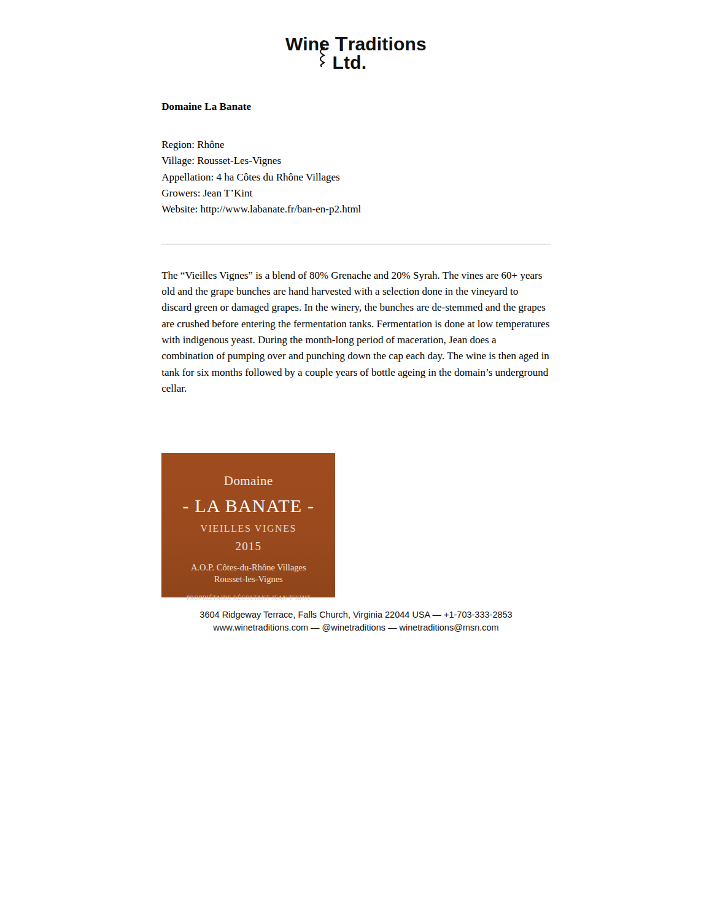Wine Traditions
Ltd.
Domaine La Banate
Region: Rhône
Village: Rousset-Les-Vignes
Appellation: 4 ha Côtes du Rhône Villages
Growers: Jean T’Kint
Website: http://www.labanate.fr/ban-en-p2.html
The “Vieilles Vignes” is a blend of 80% Grenache and 20% Syrah. The vines are 60+ years old and the grape bunches are hand harvested with a selection done in the vineyard to discard green or damaged grapes. In the winery, the bunches are de-stemmed and the grapes are crushed before entering the fermentation tanks. Fermentation is done at low temperatures with indigenous yeast. During the month-long period of maceration, Jean does a combination of pumping over and punching down the cap each day. The wine is then aged in tank for six months followed by a couple years of bottle ageing in the domain’s underground cellar.
Domaine
- LA BANATE -
VIEILLES VIGNES
2015
A.O.P. Côtes-du-Rhône Villages
Rousset-les-Vignes
PROPRIÉTAIRE RÉCOLTANT JEAN T’KINT
3604 Ridgeway Terrace, Falls Church, Virginia 22044 USA — +1-703-333-2853
www.winetraditions.com — @winetraditions — winetraditions@msn.com